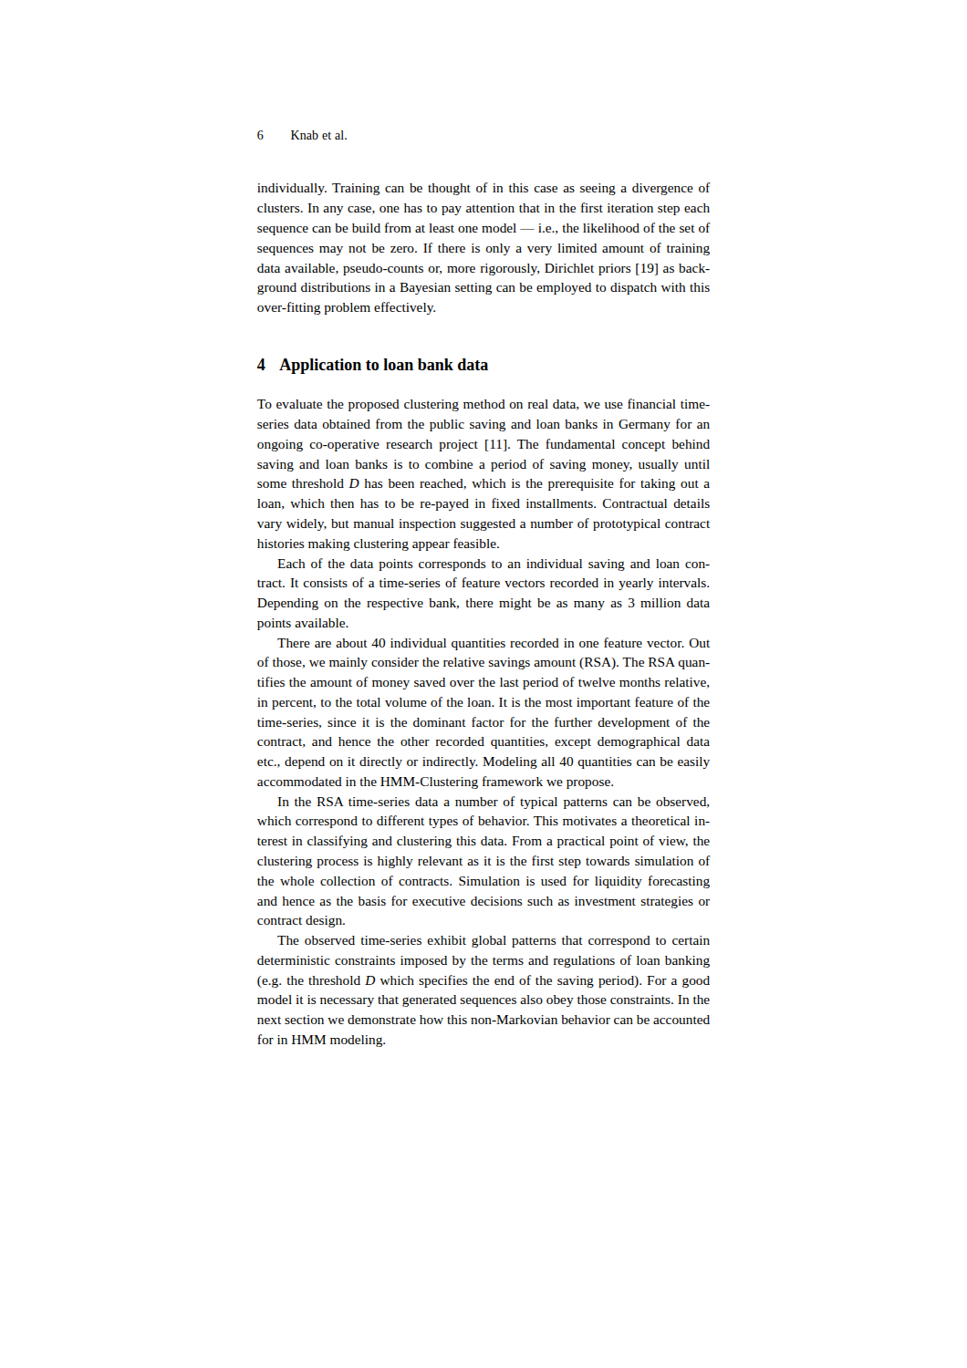6 Knab et al.
individually. Training can be thought of in this case as seeing a divergence of clusters. In any case, one has to pay attention that in the first iteration step each sequence can be build from at least one model — i.e., the likelihood of the set of sequences may not be zero. If there is only a very limited amount of training data available, pseudo-counts or, more rigorously, Dirichlet priors [19] as background distributions in a Bayesian setting can be employed to dispatch with this over-fitting problem effectively.
4 Application to loan bank data
To evaluate the proposed clustering method on real data, we use financial time-series data obtained from the public saving and loan banks in Germany for an ongoing co-operative research project [11]. The fundamental concept behind saving and loan banks is to combine a period of saving money, usually until some threshold D has been reached, which is the prerequisite for taking out a loan, which then has to be re-payed in fixed installments. Contractual details vary widely, but manual inspection suggested a number of prototypical contract histories making clustering appear feasible.
Each of the data points corresponds to an individual saving and loan contract. It consists of a time-series of feature vectors recorded in yearly intervals. Depending on the respective bank, there might be as many as 3 million data points available.
There are about 40 individual quantities recorded in one feature vector. Out of those, we mainly consider the relative savings amount (RSA). The RSA quantifies the amount of money saved over the last period of twelve months relative, in percent, to the total volume of the loan. It is the most important feature of the time-series, since it is the dominant factor for the further development of the contract, and hence the other recorded quantities, except demographical data etc., depend on it directly or indirectly. Modeling all 40 quantities can be easily accommodated in the HMM-Clustering framework we propose.
In the RSA time-series data a number of typical patterns can be observed, which correspond to different types of behavior. This motivates a theoretical interest in classifying and clustering this data. From a practical point of view, the clustering process is highly relevant as it is the first step towards simulation of the whole collection of contracts. Simulation is used for liquidity forecasting and hence as the basis for executive decisions such as investment strategies or contract design.
The observed time-series exhibit global patterns that correspond to certain deterministic constraints imposed by the terms and regulations of loan banking (e.g. the threshold D which specifies the end of the saving period). For a good model it is necessary that generated sequences also obey those constraints. In the next section we demonstrate how this non-Markovian behavior can be accounted for in HMM modeling.